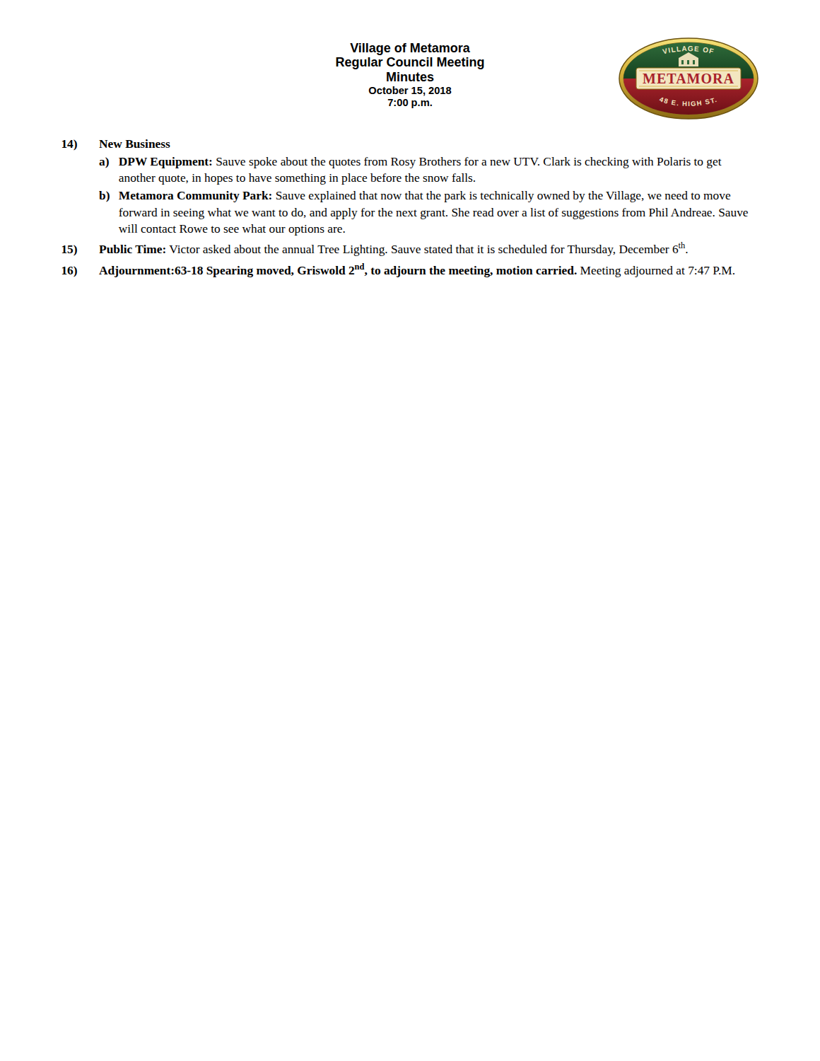Village of Metamora Regular Council Meeting Minutes October 15, 2018 7:00 p.m.
VILLAGE OF 48 E. HIGH ST. METAMORA
14) New Business
a) DPW Equipment: Sauve spoke about the quotes from Rosy Brothers for a new UTV. Clark is checking with Polaris to get another quote, in hopes to have something in place before the snow falls.
b) Metamora Community Park: Sauve explained that now that the park is technically owned by the Village, we need to move forward in seeing what we want to do, and apply for the next grant. She read over a list of suggestions from Phil Andreae. Sauve will contact Rowe to see what our options are.
15) Public Time: Victor asked about the annual Tree Lighting. Sauve stated that it is scheduled for Thursday, December 6th.
16) Adjournment:63-18 Spearing moved, Griswold 2nd, to adjourn the meeting, motion carried. Meeting adjourned at 7:47 P.M.